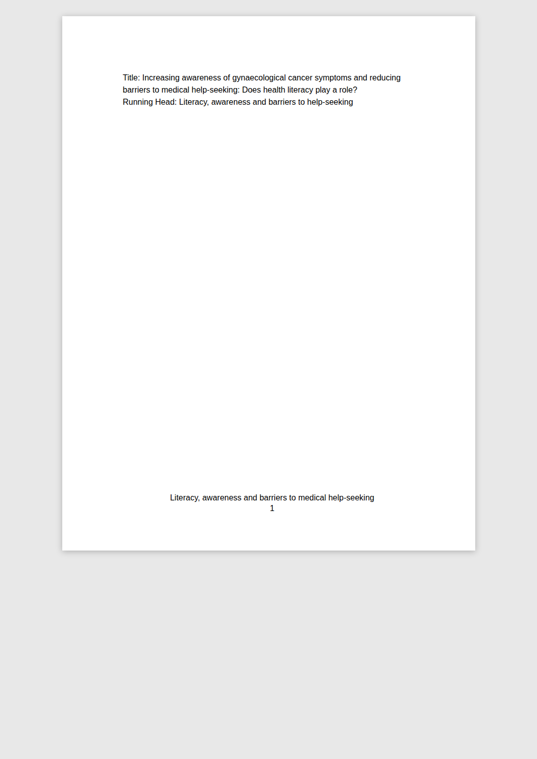Title: Increasing awareness of gynaecological cancer symptoms and reducing barriers to medical help-seeking: Does health literacy play a role?
Running Head: Literacy, awareness and barriers to help-seeking
Literacy, awareness and barriers to medical help-seeking
1